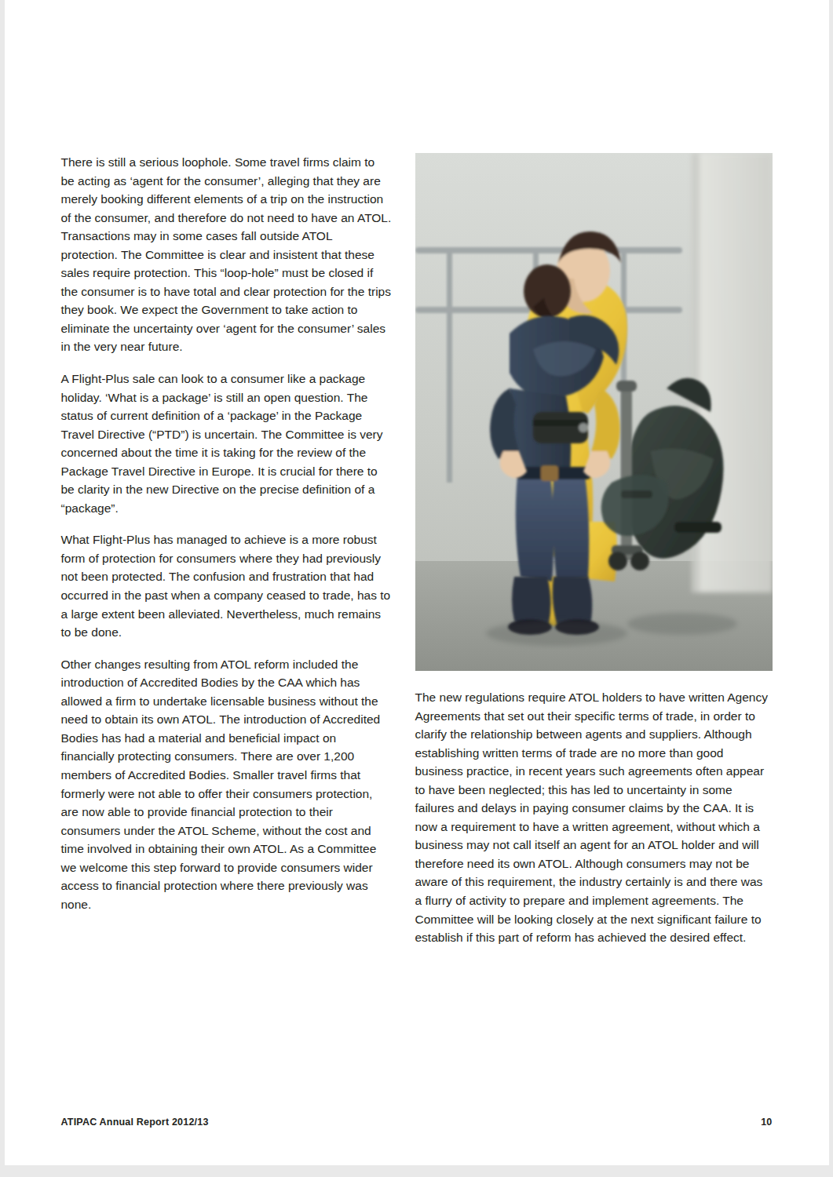There is still a serious loophole. Some travel firms claim to be acting as ‘agent for the consumer’, alleging that they are merely booking different elements of a trip on the instruction of the consumer, and therefore do not need to have an ATOL. Transactions may in some cases fall outside ATOL protection. The Committee is clear and insistent that these sales require protection. This “loop-hole” must be closed if the consumer is to have total and clear protection for the trips they book. We expect the Government to take action to eliminate the uncertainty over ‘agent for the consumer’ sales in the very near future.
A Flight-Plus sale can look to a consumer like a package holiday. ‘What is a package’ is still an open question. The status of current definition of a ‘package’ in the Package Travel Directive (“PTD”) is uncertain. The Committee is very concerned about the time it is taking for the review of the Package Travel Directive in Europe. It is crucial for there to be clarity in the new Directive on the precise definition of a “package”.
What Flight-Plus has managed to achieve is a more robust form of protection for consumers where they had previously not been protected. The confusion and frustration that had occurred in the past when a company ceased to trade, has to a large extent been alleviated. Nevertheless, much remains to be done.
Other changes resulting from ATOL reform included the introduction of Accredited Bodies by the CAA which has allowed a firm to undertake licensable business without the need to obtain its own ATOL. The introduction of Accredited Bodies has had a material and beneficial impact on financially protecting consumers. There are over 1,200 members of Accredited Bodies. Smaller travel firms that formerly were not able to offer their consumers protection, are now able to provide financial protection to their consumers under the ATOL Scheme, without the cost and time involved in obtaining their own ATOL. As a Committee we welcome this step forward to provide consumers wider access to financial protection where there previously was none.
The new regulations require ATOL holders to have written Agency Agreements that set out their specific terms of trade, in order to clarify the relationship between agents and suppliers. Although establishing written terms of trade are no more than good business practice, in recent years such agreements often appear to have been neglected; this has led to uncertainty in some failures and delays in paying consumer claims by the CAA. It is now a requirement to have a written agreement, without which a business may not call itself an agent for an ATOL holder and will therefore need its own ATOL. Although consumers may not be aware of this requirement, the industry certainly is and there was a flurry of activity to prepare and implement agreements. The Committee will be looking closely at the next significant failure to establish if this part of reform has achieved the desired effect.
ATIPAC Annual Report 2012/13
10